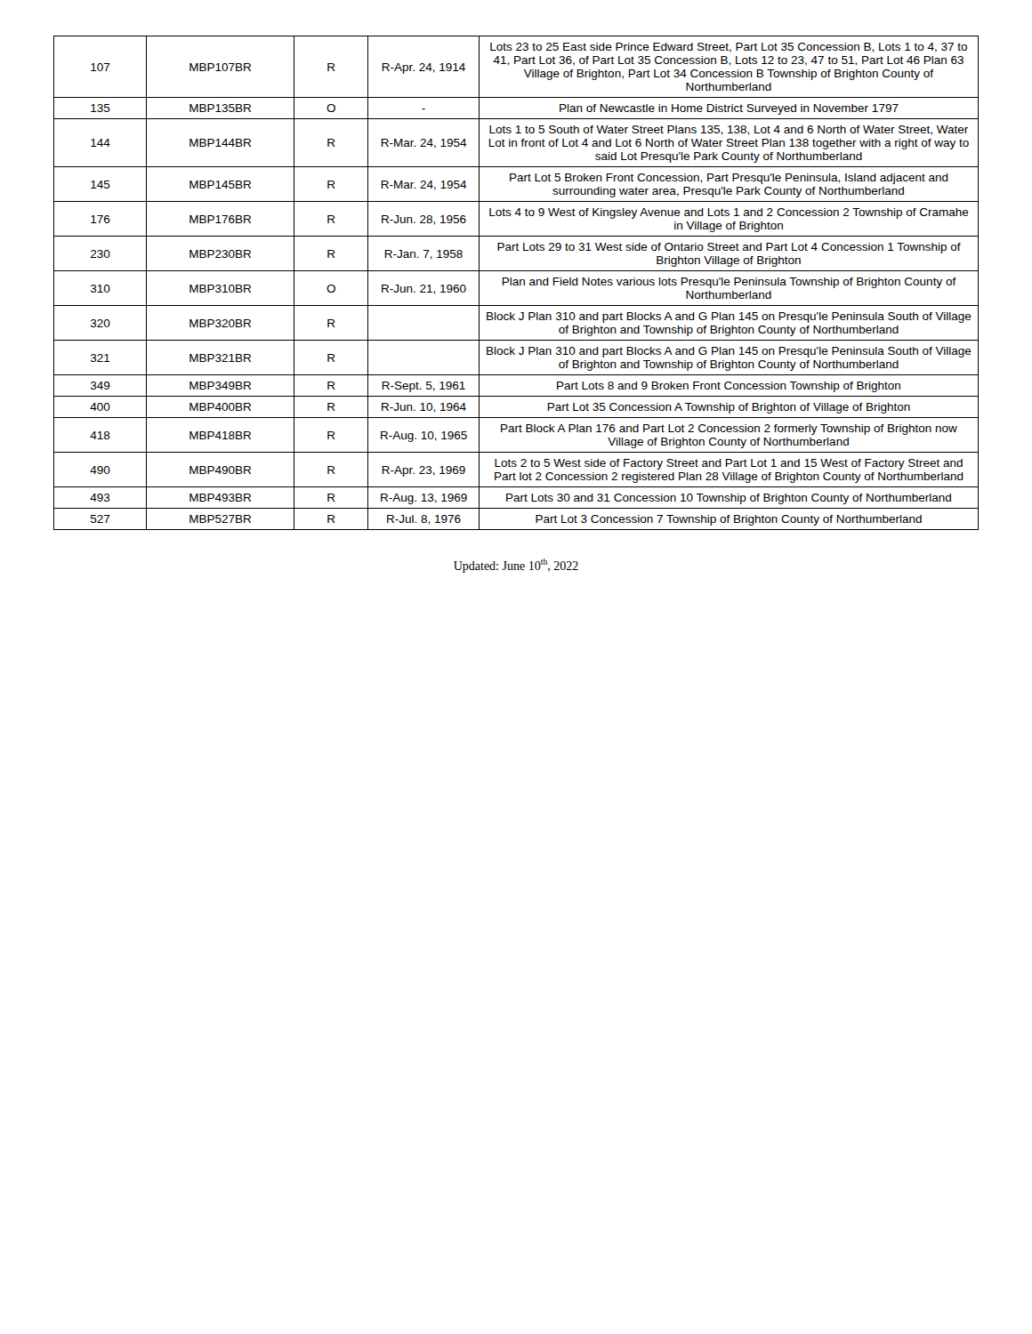| 107 | MBP107BR | R | R-Apr. 24, 1914 | Lots 23 to 25 East side Prince Edward Street, Part Lot 35 Concession B, Lots 1 to 4, 37 to 41, Part Lot 36, of Part Lot 35 Concession B, Lots 12 to 23, 47 to 51, Part Lot 46 Plan 63 Village of Brighton, Part Lot 34 Concession B Township of Brighton County of Northumberland |
| 135 | MBP135BR | O | - | Plan of Newcastle in Home District Surveyed in November 1797 |
| 144 | MBP144BR | R | R-Mar. 24, 1954 | Lots 1 to 5 South of Water Street Plans 135, 138, Lot 4 and 6 North of Water Street, Water Lot in front of Lot 4 and Lot 6 North of Water Street Plan 138 together with a right of way to said Lot Presqu'le Park County of Northumberland |
| 145 | MBP145BR | R | R-Mar. 24, 1954 | Part Lot 5 Broken Front Concession, Part Presqu'le Peninsula, Island adjacent and surrounding water area, Presqu'le Park County of Northumberland |
| 176 | MBP176BR | R | R-Jun. 28, 1956 | Lots 4 to 9 West of Kingsley Avenue and Lots 1 and 2 Concession 2 Township of Cramahe in Village of Brighton |
| 230 | MBP230BR | R | R-Jan. 7, 1958 | Part Lots 29 to 31 West side of Ontario Street and Part Lot 4 Concession 1 Township of Brighton Village of Brighton |
| 310 | MBP310BR | O | R-Jun. 21, 1960 | Plan and Field Notes various lots Presqu'le Peninsula Township of Brighton County of Northumberland |
| 320 | MBP320BR | R | | Block J Plan 310 and part Blocks A and G Plan 145 on Presqu'le Peninsula South of Village of Brighton and Township of Brighton County of Northumberland |
| 321 | MBP321BR | R | | Block J Plan 310 and part Blocks A and G Plan 145 on Presqu'le Peninsula South of Village of Brighton and Township of Brighton County of Northumberland |
| 349 | MBP349BR | R | R-Sept. 5, 1961 | Part Lots 8 and 9 Broken Front Concession Township of Brighton |
| 400 | MBP400BR | R | R-Jun. 10, 1964 | Part Lot 35 Concession A Township of Brighton of Village of Brighton |
| 418 | MBP418BR | R | R-Aug. 10, 1965 | Part Block A Plan 176 and Part Lot 2 Concession 2 formerly Township of Brighton now Village of Brighton County of Northumberland |
| 490 | MBP490BR | R | R-Apr. 23, 1969 | Lots 2 to 5 West side of Factory Street and Part Lot 1 and 15 West of Factory Street and Part lot 2 Concession 2 registered Plan 28 Village of Brighton County of Northumberland |
| 493 | MBP493BR | R | R-Aug. 13, 1969 | Part Lots 30 and 31 Concession 10 Township of Brighton County of Northumberland |
| 527 | MBP527BR | R | R-Jul. 8, 1976 | Part Lot 3 Concession 7 Township of Brighton County of Northumberland |
Updated: June 10th, 2022